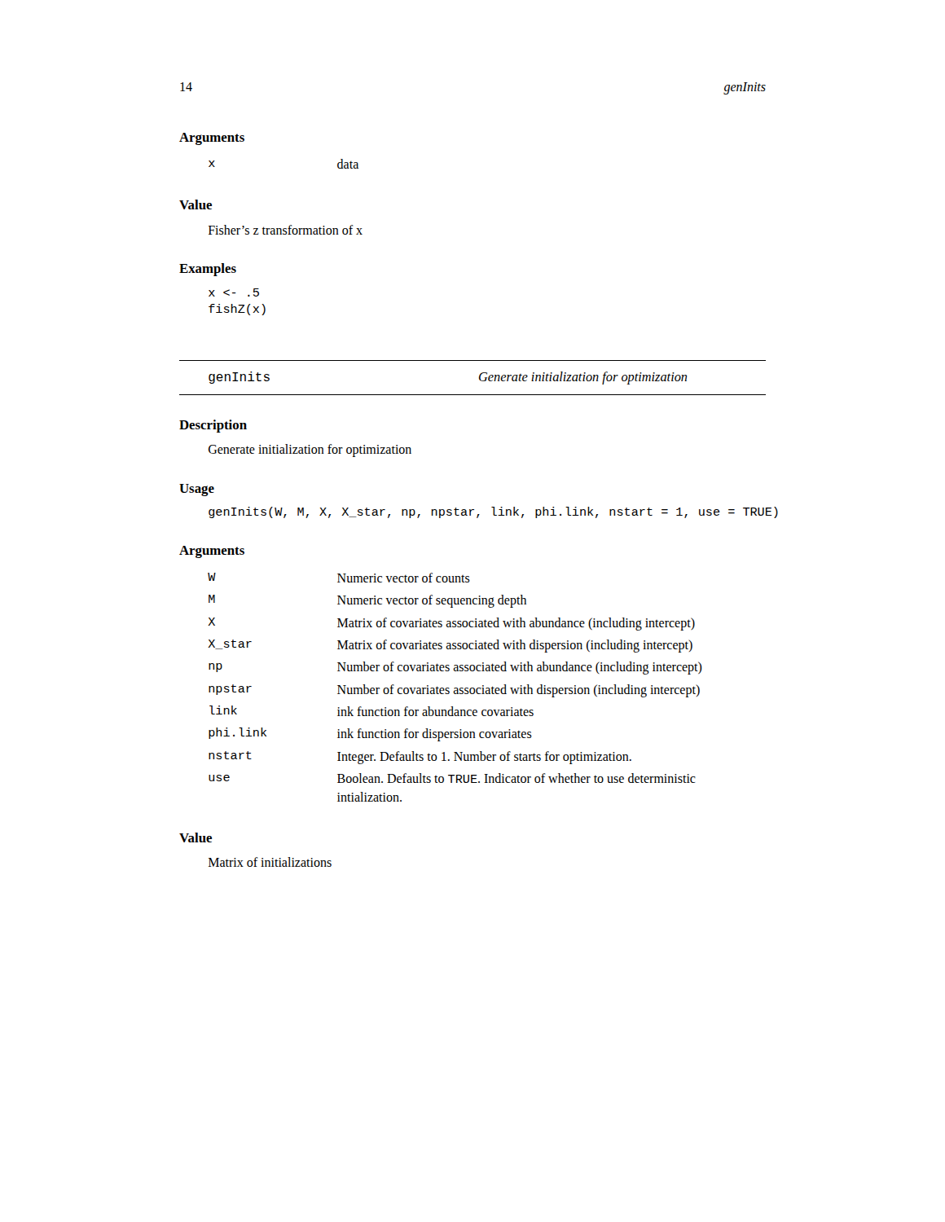14 genInits
Arguments
| x | data |
Value
Fisher’s z transformation of x
Examples
x <- .5
fishZ(x)
genInits Generate initialization for optimization
Description
Generate initialization for optimization
Usage
genInits(W, M, X, X_star, np, npstar, link, phi.link, nstart = 1, use = TRUE)
Arguments
| W | Numeric vector of counts |
| M | Numeric vector of sequencing depth |
| X | Matrix of covariates associated with abundance (including intercept) |
| X_star | Matrix of covariates associated with dispersion (including intercept) |
| np | Number of covariates associated with abundance (including intercept) |
| npstar | Number of covariates associated with dispersion (including intercept) |
| link | ink function for abundance covariates |
| phi.link | ink function for dispersion covariates |
| nstart | Integer. Defaults to 1. Number of starts for optimization. |
| use | Boolean. Defaults to TRUE . Indicator of whether to use deterministic intialization. |
Value
Matrix of initializations